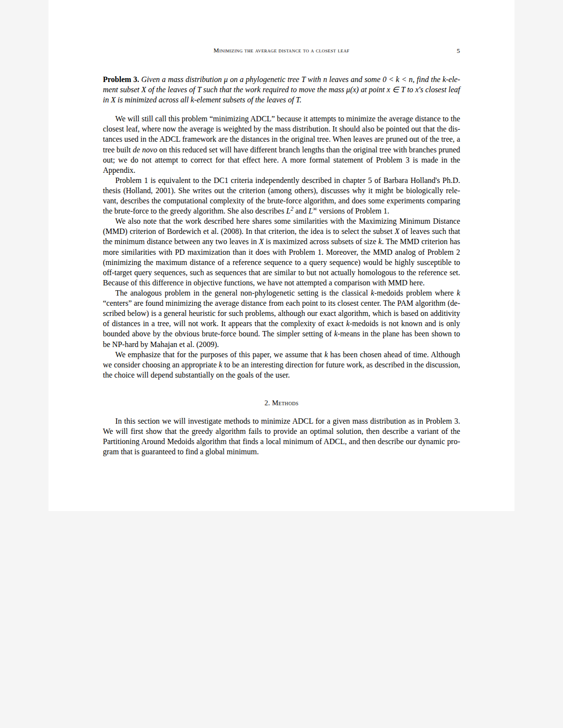Minimizing the average distance to a closest leaf 5
Problem 3. Given a mass distribution μ on a phylogenetic tree T with n leaves and some 0 < k < n, find the k-element subset X of the leaves of T such that the work required to move the mass μ(x) at point x ∈ T to x's closest leaf in X is minimized across all k-element subsets of the leaves of T.
We will still call this problem “minimizing ADCL” because it attempts to minimize the average distance to the closest leaf, where now the average is weighted by the mass distribution. It should also be pointed out that the distances used in the ADCL framework are the distances in the original tree. When leaves are pruned out of the tree, a tree built de novo on this reduced set will have different branch lengths than the original tree with branches pruned out; we do not attempt to correct for that effect here. A more formal statement of Problem 3 is made in the Appendix.
Problem 1 is equivalent to the DC1 criteria independently described in chapter 5 of Barbara Holland's Ph.D. thesis (Holland, 2001). She writes out the criterion (among others), discusses why it might be biologically relevant, describes the computational complexity of the brute-force algorithm, and does some experiments comparing the brute-force to the greedy algorithm. She also describes L2 and L∞ versions of Problem 1.
We also note that the work described here shares some similarities with the Maximizing Minimum Distance (MMD) criterion of Bordewich et al. (2008). In that criterion, the idea is to select the subset X of leaves such that the minimum distance between any two leaves in X is maximized across subsets of size k. The MMD criterion has more similarities with PD maximization than it does with Problem 1. Moreover, the MMD analog of Problem 2 (minimizing the maximum distance of a reference sequence to a query sequence) would be highly susceptible to off-target query sequences, such as sequences that are similar to but not actually homologous to the reference set. Because of this difference in objective functions, we have not attempted a comparison with MMD here.
The analogous problem in the general non-phylogenetic setting is the classical k-medoids problem where k “centers” are found minimizing the average distance from each point to its closest center. The PAM algorithm (described below) is a general heuristic for such problems, although our exact algorithm, which is based on additivity of distances in a tree, will not work. It appears that the complexity of exact k-medoids is not known and is only bounded above by the obvious brute-force bound. The simpler setting of k-means in the plane has been shown to be NP-hard by Mahajan et al. (2009).
We emphasize that for the purposes of this paper, we assume that k has been chosen ahead of time. Although we consider choosing an appropriate k to be an interesting direction for future work, as described in the discussion, the choice will depend substantially on the goals of the user.
2. Methods
In this section we will investigate methods to minimize ADCL for a given mass distribution as in Problem 3. We will first show that the greedy algorithm fails to provide an optimal solution, then describe a variant of the Partitioning Around Medoids algorithm that finds a local minimum of ADCL, and then describe our dynamic program that is guaranteed to find a global minimum.